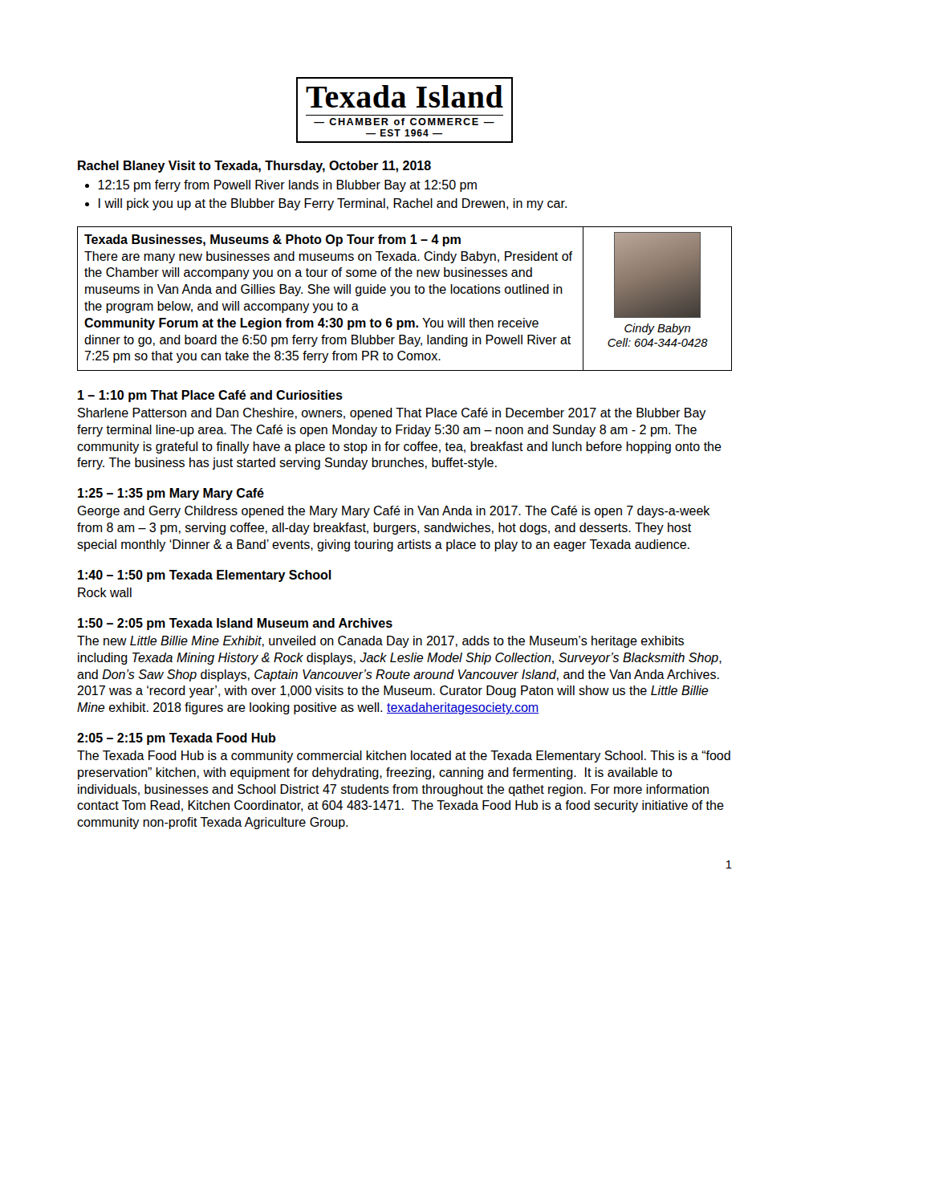Texada Island
— CHAMBER of COMMERCE —
— EST 1964 —
Rachel Blaney Visit to Texada, Thursday, October 11, 2018
12:15 pm ferry from Powell River lands in Blubber Bay at 12:50 pm
I will pick you up at the Blubber Bay Ferry Terminal, Rachel and Drewen, in my car.
| Texada Businesses, Museums & Photo Op Tour from 1 – 4 pm There are many new businesses and museums on Texada. Cindy Babyn, President of the Chamber will accompany you on a tour of some of the new businesses and museums in Van Anda and Gillies Bay. She will guide you to the locations outlined in the program below, and will accompany you to a Community Forum at the Legion from 4:30 pm to 6 pm. You will then receive dinner to go, and board the 6:50 pm ferry from Blubber Bay, landing in Powell River at 7:25 pm so that you can take the 8:35 ferry from PR to Comox. | Cindy Babyn Cell: 604-344-0428 |
1 – 1:10 pm That Place Café and Curiosities
Sharlene Patterson and Dan Cheshire, owners, opened That Place Café in December 2017 at the Blubber Bay ferry terminal line-up area. The Café is open Monday to Friday 5:30 am – noon and Sunday 8 am - 2 pm. The community is grateful to finally have a place to stop in for coffee, tea, breakfast and lunch before hopping onto the ferry. The business has just started serving Sunday brunches, buffet-style.
1:25 – 1:35 pm Mary Mary Café
George and Gerry Childress opened the Mary Mary Café in Van Anda in 2017. The Café is open 7 days-a-week from 8 am – 3 pm, serving coffee, all-day breakfast, burgers, sandwiches, hot dogs, and desserts. They host special monthly ‘Dinner & a Band’ events, giving touring artists a place to play to an eager Texada audience.
1:40 – 1:50 pm Texada Elementary School
Rock wall
1:50 – 2:05 pm Texada Island Museum and Archives
The new Little Billie Mine Exhibit, unveiled on Canada Day in 2017, adds to the Museum’s heritage exhibits including Texada Mining History & Rock displays, Jack Leslie Model Ship Collection, Surveyor’s Blacksmith Shop, and Don’s Saw Shop displays, Captain Vancouver’s Route around Vancouver Island, and the Van Anda Archives. 2017 was a ‘record year’, with over 1,000 visits to the Museum. Curator Doug Paton will show us the Little Billie Mine exhibit. 2018 figures are looking positive as well. texadaheritagesociety.com
2:05 – 2:15 pm Texada Food Hub
The Texada Food Hub is a community commercial kitchen located at the Texada Elementary School. This is a “food preservation” kitchen, with equipment for dehydrating, freezing, canning and fermenting. It is available to individuals, businesses and School District 47 students from throughout the qathet region. For more information contact Tom Read, Kitchen Coordinator, at 604 483-1471. The Texada Food Hub is a food security initiative of the community non-profit Texada Agriculture Group.
1